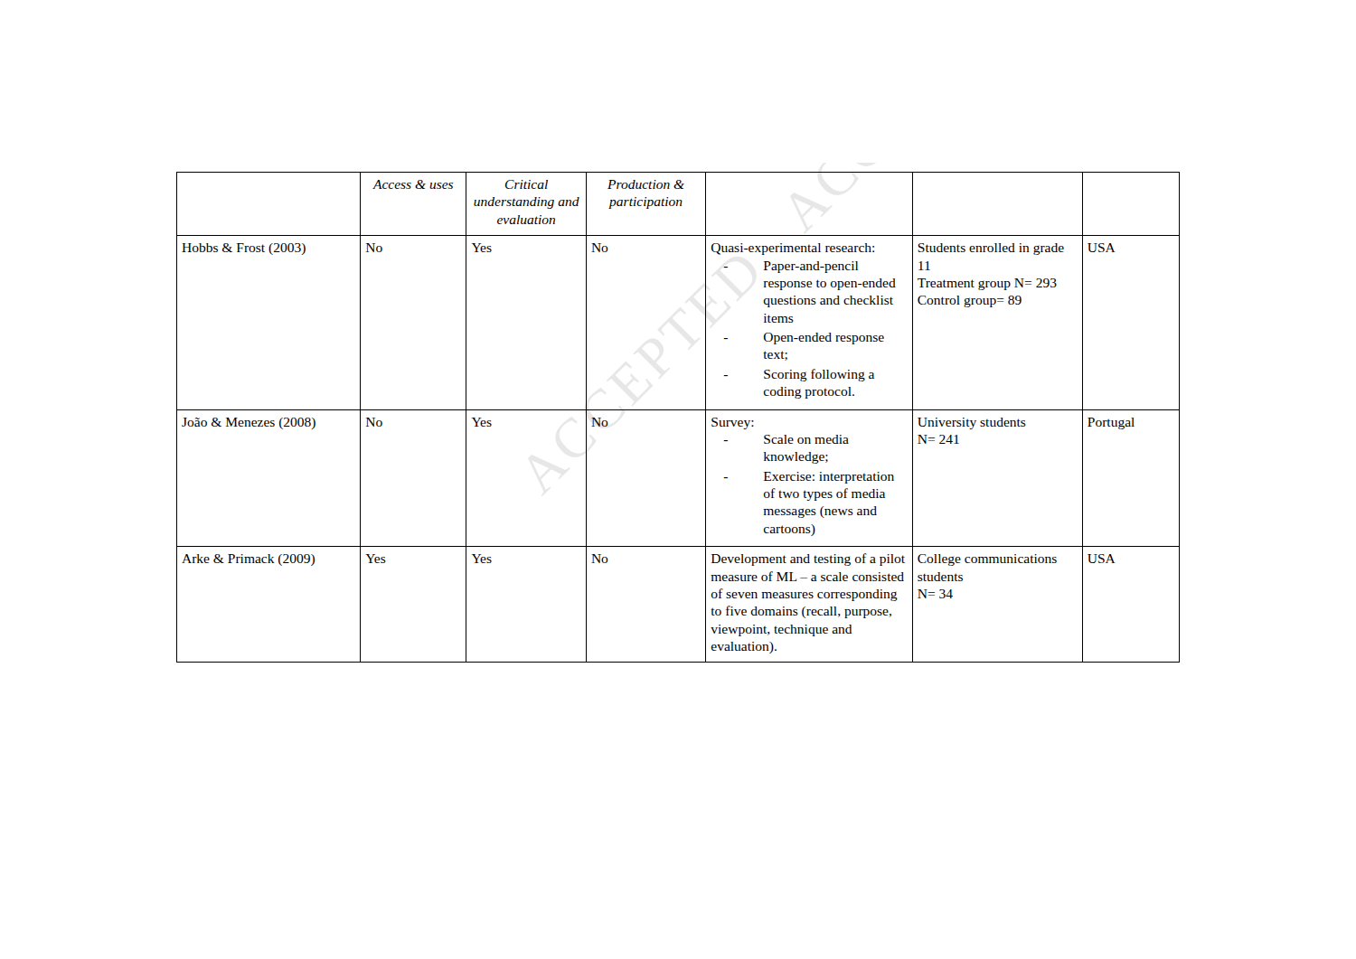ACCEPTED MANUSCRIPT ACCEPTED
| | Access & uses | Critical understanding and evaluation | Production & participation | | | |
| Hobbs & Frost (2003) | No | Yes | No | Quasi-experimental research: Paper-and-pencil response to open-ended questions and checklist items Open-ended response text; Scoring following a coding protocol. | Students enrolled in grade 11 Treatment group N= 293 Control group= 89 | USA |
| João & Menezes (2008) | No | Yes | No | Survey: Scale on media knowledge; Exercise: interpretation of two types of media messages (news and cartoons) | University students N= 241 | Portugal |
| Arke & Primack (2009) | Yes | Yes | No | Development and testing of a pilot measure of ML – a scale consisted of seven measures corresponding to five domains (recall, purpose, viewpoint, technique and evaluation). | College communications students N= 34 | USA |